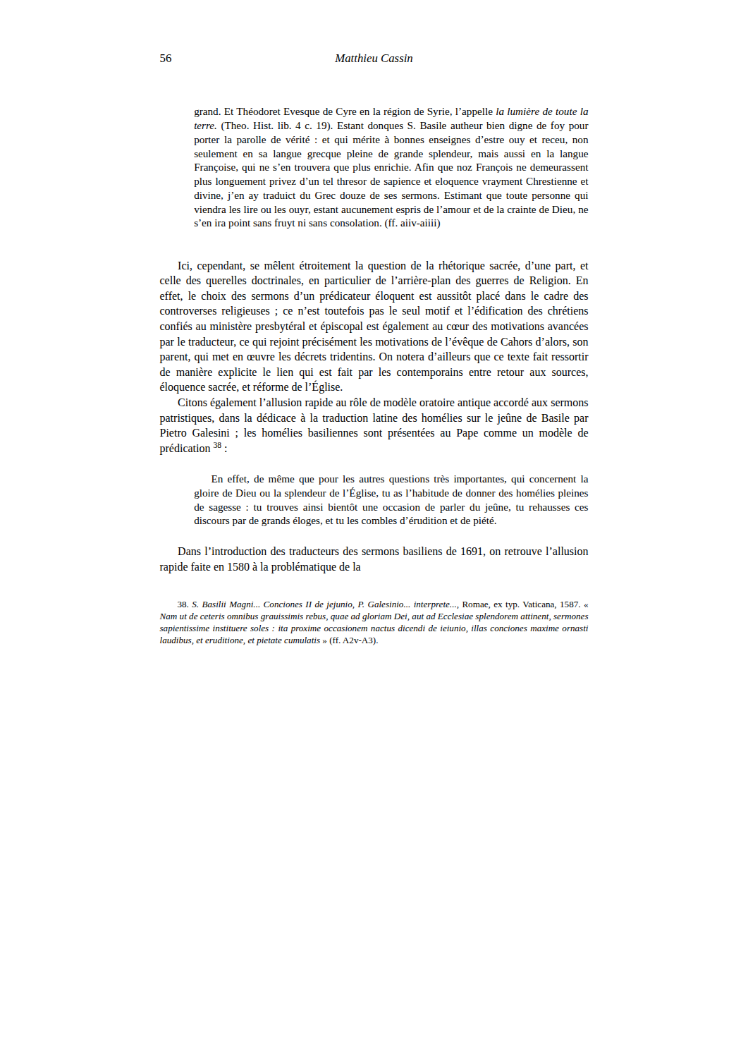56
Matthieu Cassin
grand. Et Théodoret Evesque de Cyre en la région de Syrie, l’appelle la lumière de toute la terre. (Theo. Hist. lib. 4 c. 19). Estant donques S. Basile autheur bien digne de foy pour porter la parolle de vérité : et qui mérite à bonnes enseignes d’estre ouy et receu, non seulement en sa langue grecque pleine de grande splendeur, mais aussi en la langue Françoise, qui ne s’en trouvera que plus enrichie. Afin que noz François ne demeurassent plus longuement privez d’un tel thresor de sapience et eloquence vrayment Chrestienne et divine, j’en ay traduict du Grec douze de ses sermons. Estimant que toute personne qui viendra les lire ou les ouyr, estant aucunement espris de l’amour et de la crainte de Dieu, ne s’en ira point sans fruyt ni sans consolation. (ff. aiiv-aiiii)
Ici, cependant, se mêlent étroitement la question de la rhétorique sacrée, d’une part, et celle des querelles doctrinales, en particulier de l’arrière-plan des guerres de Religion. En effet, le choix des sermons d’un prédicateur éloquent est aussitôt placé dans le cadre des controverses religieuses ; ce n’est toutefois pas le seul motif et l’édification des chrétiens confiés au ministère presbytéral et épiscopal est également au cœur des motivations avancées par le traducteur, ce qui rejoint précisément les motivations de l’évêque de Cahors d’alors, son parent, qui met en œuvre les décrets tridentins. On notera d’ailleurs que ce texte fait ressortir de manière explicite le lien qui est fait par les contemporains entre retour aux sources, éloquence sacrée, et réforme de l’Église.
Citons également l’allusion rapide au rôle de modèle oratoire antique accordé aux sermons patristiques, dans la dédicace à la traduction latine des homélies sur le jeûne de Basile par Pietro Galesini ; les homélies basiliennes sont présentées au Pape comme un modèle de prédication 38 :
En effet, de même que pour les autres questions très importantes, qui concernent la gloire de Dieu ou la splendeur de l’Église, tu as l’habitude de donner des homélies pleines de sagesse : tu trouves ainsi bientôt une occasion de parler du jeûne, tu rehausses ces discours par de grands éloges, et tu les combles d’érudition et de piété.
Dans l’introduction des traducteurs des sermons basiliens de 1691, on retrouve l’allusion rapide faite en 1580 à la problématique de la
38. S. Basilii Magni... Conciones II de jejunio, P. Galesinio... interprete..., Romae, ex typ. Vaticana, 1587. « Nam ut de ceteris omnibus grauissimis rebus, quae ad gloriam Dei, aut ad Ecclesiae splendorem attinent, sermones sapientissime instituere soles : ita proxime occasionem nactus dicendi de ieiunio, illas conciones maxime ornasti laudibus, et eruditione, et pietate cumulatis » (ff. A2v-A3).